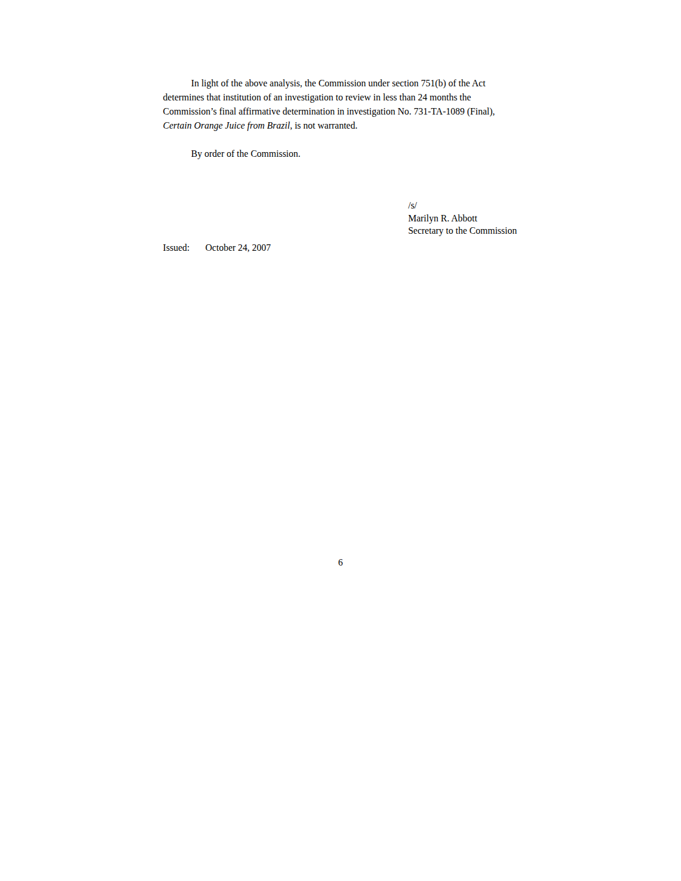In light of the above analysis, the Commission under section 751(b) of the Act determines that institution of an investigation to review in less than 24 months the Commission’s final affirmative determination in investigation No. 731-TA-1089 (Final), Certain Orange Juice from Brazil, is not warranted.
By order of the Commission.
/s/
Marilyn R. Abbott
Secretary to the Commission
Issued: October 24, 2007
6